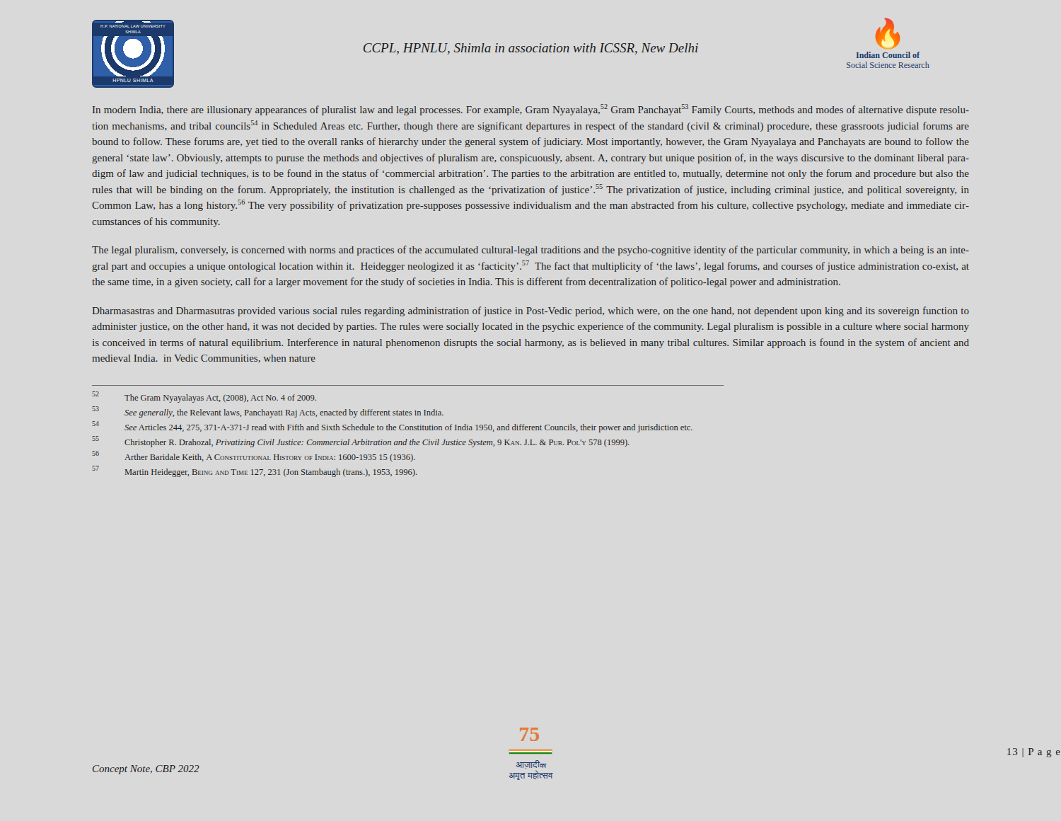CCPL, HPNLU, Shimla in association with ICSSR, New Delhi
🔥
Indian Council of Social Science Research
In modern India, there are illusionary appearances of pluralist law and legal processes. For example, Gram Nyayalaya,52 Gram Panchayat53 Family Courts, methods and modes of alternative dispute resolution mechanisms, and tribal councils54 in Scheduled Areas etc. Further, though there are significant departures in respect of the standard (civil & criminal) procedure, these grassroots judicial forums are bound to follow. These forums are, yet tied to the overall ranks of hierarchy under the general system of judiciary. Most importantly, however, the Gram Nyayalaya and Panchayats are bound to follow the general ‘state law’. Obviously, attempts to puruse the methods and objectives of pluralism are, conspicuously, absent. A, contrary but unique position of, in the ways discursive to the dominant liberal paradigm of law and judicial techniques, is to be found in the status of ‘commercial arbitration’. The parties to the arbitration are entitled to, mutually, determine not only the forum and procedure but also the rules that will be binding on the forum. Appropriately, the institution is challenged as the ‘privatization of justice’.55 The privatization of justice, including criminal justice, and political sovereignty, in Common Law, has a long history.56 The very possibility of privatization pre-supposes possessive individualism and the man abstracted from his culture, collective psychology, mediate and immediate circumstances of his community.
The legal pluralism, conversely, is concerned with norms and practices of the accumulated cultural-legal traditions and the psycho-cognitive identity of the particular community, in which a being is an integral part and occupies a unique ontological location within it. Heidegger neologized it as ‘facticity’.57 The fact that multiplicity of ‘the laws’, legal forums, and courses of justice administration co-exist, at the same time, in a given society, call for a larger movement for the study of societies in India. This is different from decentralization of politico-legal power and administration.
Dharmasastras and Dharmasutras provided various social rules regarding administration of justice in Post-Vedic period, which were, on the one hand, not dependent upon king and its sovereign function to administer justice, on the other hand, it was not decided by parties. The rules were socially located in the psychic experience of the community. Legal pluralism is possible in a culture where social harmony is conceived in terms of natural equilibrium. Interference in natural phenomenon disrupts the social harmony, as is believed in many tribal cultures. Similar approach is found in the system of ancient and medieval India. in Vedic Communities, when nature
The Gram Nyayalayas Act, (2008), Act No. 4 of 2009.
See generally, the Relevant laws, Panchayati Raj Acts, enacted by different states in India.
See Articles 244, 275, 371-A-371-J read with Fifth and Sixth Schedule to the Constitution of India 1950, and different Councils, their power and jurisdiction etc.
Christopher R. Drahozal, Privatizing Civil Justice: Commercial Arbitration and the Civil Justice System, 9 Kan. J.L. & Pub. Pol'y 578 (1999).
Arther Baridale Keith, A Constitutional History of India: 1600-1935 15 (1936).
Martin Heidegger, Being and Time 127, 231 (Jon Stambaugh (trans.), 1953, 1996).
13 | P a g e
Concept Note, CBP 2022
75
आज़ादीका
अमृत महोत्सव